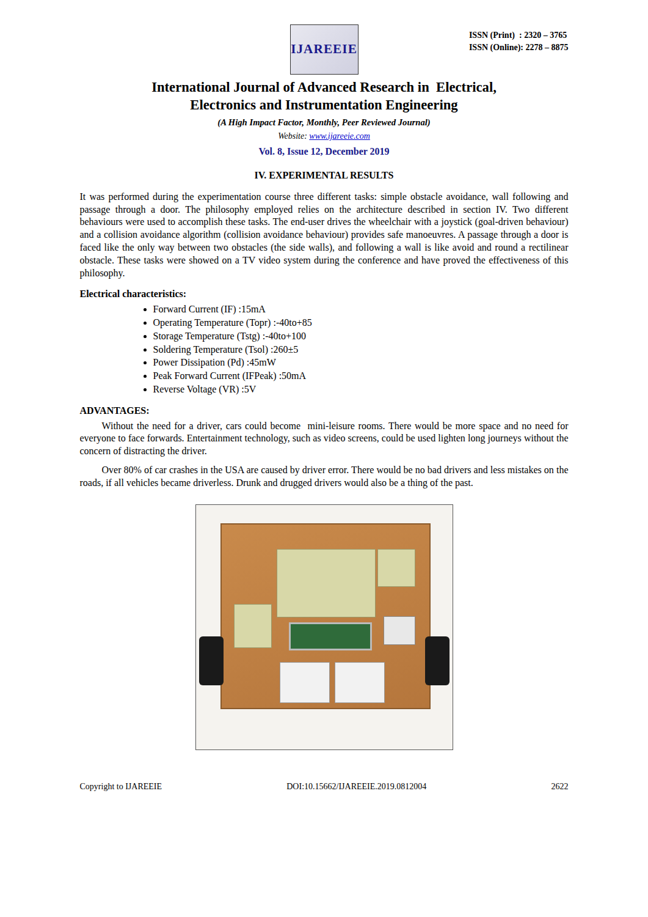IJAREEIE
ISSN (Print) : 2320 – 3765
ISSN (Online): 2278 – 8875
International Journal of Advanced Research in Electrical,
Electronics and Instrumentation Engineering
(A High Impact Factor, Monthly, Peer Reviewed Journal)
Website: www.ijareeie.com
Vol. 8, Issue 12, December 2019
IV. EXPERIMENTAL RESULTS
It was performed during the experimentation course three different tasks: simple obstacle avoidance, wall following and passage through a door. The philosophy employed relies on the architecture described in section IV. Two different behaviours were used to accomplish these tasks. The end-user drives the wheelchair with a joystick (goal-driven behaviour) and a collision avoidance algorithm (collision avoidance behaviour) provides safe manoeuvres. A passage through a door is faced like the only way between two obstacles (the side walls), and following a wall is like avoid and round a rectilinear obstacle. These tasks were showed on a TV video system during the conference and have proved the effectiveness of this philosophy.
Electrical characteristics:
Forward Current (IF) :15mA
Operating Temperature (Topr) :-40to+85
Storage Temperature (Tstg) :-40to+100
Soldering Temperature (Tsol) :260±5
Power Dissipation (Pd) :45mW
Peak Forward Current (IFPeak) :50mA
Reverse Voltage (VR) :5V
ADVANTAGES:
Without the need for a driver, cars could become mini-leisure rooms. There would be more space and no need for everyone to face forwards. Entertainment technology, such as video screens, could be used lighten long journeys without the concern of distracting the driver.
Over 80% of car crashes in the USA are caused by driver error. There would be no bad drivers and less mistakes on the roads, if all vehicles became driverless. Drunk and drugged drivers would also be a thing of the past.
Copyright to IJAREEIE DOI:10.15662/IJAREEIE.2019.0812004 2622